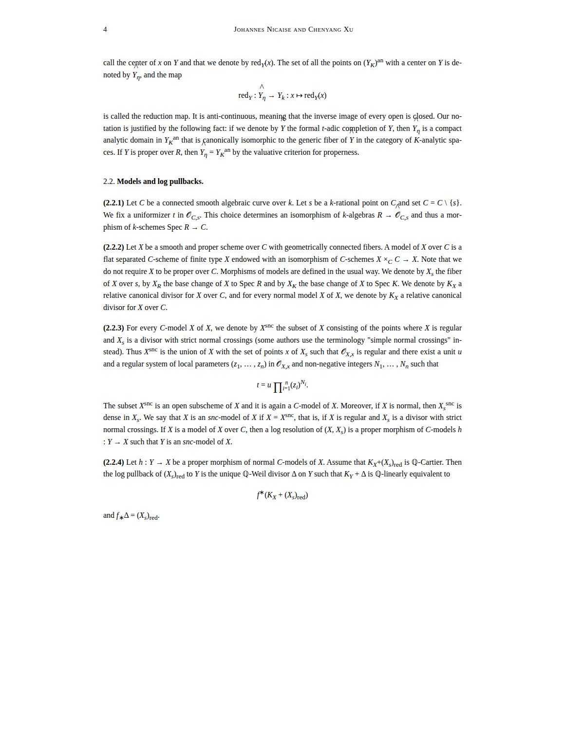4 Johannes Nicaise and Chenyang Xu
call the center of x on Y and that we denote by redY(x). The set of all the points on (YK)an with a center on Y is denoted by Yη, and the map
redY : Yη → Yk : x ↦ redY(x)
is called the reduction map. It is anti-continuous, meaning that the inverse image of every open is closed. Our notation is justified by the following fact: if we denote by Y the formal t-adic completion of Y, then Yη is a compact analytic domain in YKan that is canonically isomorphic to the generic fiber of Y in the category of K-analytic spaces. If Y is proper over R, then Yη = YKan by the valuative criterion for properness.
2.2. Models and log pullbacks.
(2.2.1) Let C be a connected smooth algebraic curve over k. Let s be a k-rational point on C and set C = C \ {s}. We fix a uniformizer t in 𝒪C,s. This choice determines an isomorphism of k-algebras R → 𝒪C,s and thus a morphism of k-schemes Spec R → C.
(2.2.2) Let X be a smooth and proper scheme over C with geometrically connected fibers. A model of X over C is a flat separated C-scheme of finite type X endowed with an isomorphism of C-schemes X ×C C → X. Note that we do not require X to be proper over C. Morphisms of models are defined in the usual way. We denote by Xs the fiber of X over s, by XR the base change of X to Spec R and by XK the base change of X to Spec K. We denote by KX a relative canonical divisor for X over C, and for every normal model X of X, we denote by KX a relative canonical divisor for X over C.
(2.2.3) For every C-model X of X, we denote by Xsnc the subset of X consisting of the points where X is regular and Xs is a divisor with strict normal crossings (some authors use the terminology "simple normal crossings" instead). Thus Xsnc is the union of X with the set of points x of Xs such that 𝒪X,x is regular and there exist a unit u and a regular system of local parameters (z1, … , zn) in 𝒪X,x and non-negative integers N1, … , Nn such that
t = u ∏ni=1(zi)Ni.
The subset Xsnc is an open subscheme of X and it is again a C-model of X. Moreover, if X is normal, then Xssnc is dense in Xs. We say that X is an snc-model of X if X = Xsnc, that is, if X is regular and Xs is a divisor with strict normal crossings. If X is a model of X over C, then a log resolution of (X, Xs) is a proper morphism of C-models h : Y → X such that Y is an snc-model of X.
(2.2.4) Let h : Y → X be a proper morphism of normal C-models of X. Assume that KX+(Xs)red is ℚ-Cartier. Then the log pullback of (Xs)red to Y is the unique ℚ-Weil divisor Δ on Y such that KY + Δ is ℚ-linearly equivalent to
f∗(KX + (Xs)red)
and f∗Δ = (Xs)red.